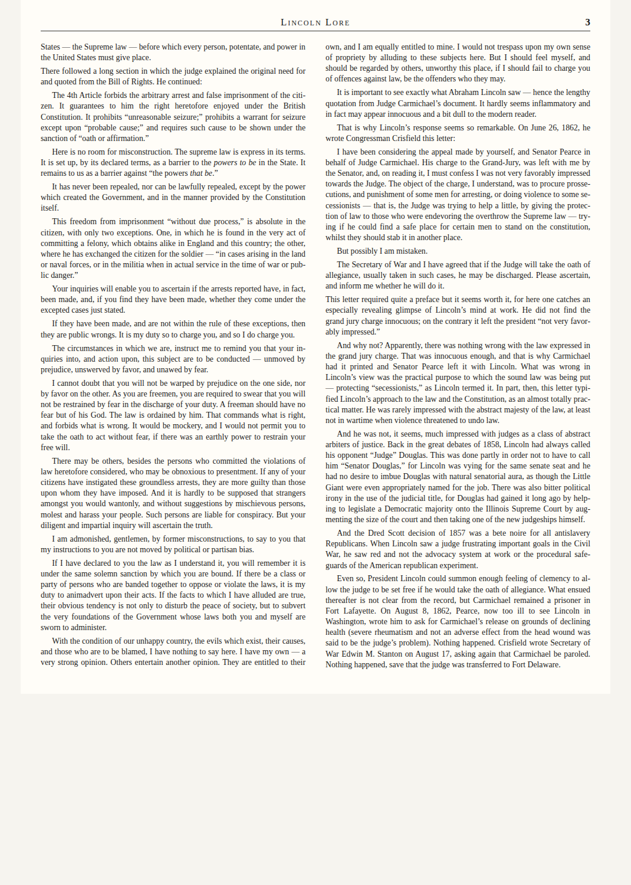Lincoln Lore 3
States — the Supreme law — before which every person, potentate, and power in the United States must give place.
There followed a long section in which the judge explained the original need for and quoted from the Bill of Rights. He continued:
The 4th Article forbids the arbitrary arrest and false imprisonment of the citizen. It guarantees to him the right heretofore enjoyed under the British Constitution. It prohibits “unreasonable seizure;” prohibits a warrant for seizure except upon “probable cause;” and requires such cause to be shown under the sanction of “oath or affirmation.”
Here is no room for misconstruction. The supreme law is express in its terms. It is set up, by its declared terms, as a barrier to the powers to be in the State. It remains to us as a barrier against “the powers that be.”
It has never been repealed, nor can be lawfully repealed, except by the power which created the Government, and in the manner provided by the Constitution itself.
This freedom from imprisonment “without due process,” is absolute in the citizen, with only two exceptions. One, in which he is found in the very act of committing a felony, which obtains alike in England and this country; the other, where he has exchanged the citizen for the soldier — “in cases arising in the land or naval forces, or in the militia when in actual service in the time of war or public danger.”
Your inquiries will enable you to ascertain if the arrests reported have, in fact, been made, and, if you find they have been made, whether they come under the excepted cases just stated.
If they have been made, and are not within the rule of these exceptions, then they are public wrongs. It is my duty so to charge you, and so I do charge you.
The circumstances in which we are, instruct me to remind you that your inquiries into, and action upon, this subject are to be conducted — unmoved by prejudice, unswerved by favor, and unawed by fear.
I cannot doubt that you will not be warped by prejudice on the one side, nor by favor on the other. As you are freemen, you are required to swear that you will not be restrained by fear in the discharge of your duty. A freeman should have no fear but of his God. The law is ordained by him. That commands what is right, and forbids what is wrong. It would be mockery, and I would not permit you to take the oath to act without fear, if there was an earthly power to restrain your free will.
There may be others, besides the persons who committed the violations of law heretofore considered, who may be obnoxious to presentment. If any of your citizens have instigated these groundless arrests, they are more guilty than those upon whom they have imposed. And it is hardly to be supposed that strangers amongst you would wantonly, and without suggestions by mischievous persons, molest and harass your people. Such persons are liable for conspiracy. But your diligent and impartial inquiry will ascertain the truth.
I am admonished, gentlemen, by former misconstructions, to say to you that my instructions to you are not moved by political or partisan bias.
If I have declared to you the law as I understand it, you will remember it is under the same solemn sanction by which you are bound. If there be a class or party of persons who are banded together to oppose or violate the laws, it is my duty to animadvert upon their acts. If the facts to which I have alluded are true, their obvious tendency is not only to disturb the peace of society, but to subvert the very foundations of the Government whose laws both you and myself are sworn to administer.
With the condition of our unhappy country, the evils which exist, their causes, and those who are to be blamed, I have nothing to say here. I have my own — a very strong opinion. Others entertain another opinion. They are entitled to their own, and I am equally entitled to mine. I would not trespass upon my own sense of propriety by alluding to these subjects here. But I should feel myself, and should be regarded by others, unworthy this place, if I should fail to charge you of offences against law, be the offenders who they may.
It is important to see exactly what Abraham Lincoln saw — hence the lengthy quotation from Judge Carmichael’s document. It hardly seems inflammatory and in fact may appear innocuous and a bit dull to the modern reader.
That is why Lincoln’s response seems so remarkable. On June 26, 1862, he wrote Congressman Crisfield this letter:
I have been considering the appeal made by yourself, and Senator Pearce in behalf of Judge Carmichael. His charge to the Grand-Jury, was left with me by the Senator, and, on reading it, I must confess I was not very favorably impressed towards the Judge. The object of the charge, I understand, was to procure prossecutions, and punishment of some men for arresting, or doing violence to some secessionists — that is, the Judge was trying to help a little, by giving the protection of law to those who were endevoring the overthrow the Supreme law — trying if he could find a safe place for certain men to stand on the constitution, whilst they should stab it in another place.
But possibly I am mistaken.
The Secretary of War and I have agreed that if the Judge will take the oath of allegiance, usually taken in such cases, he may be discharged. Please ascertain, and inform me whether he will do it.
This letter required quite a preface but it seems worth it, for here one catches an especially revealing glimpse of Lincoln’s mind at work. He did not find the grand jury charge innocuous; on the contrary it left the president “not very favorably impressed.”
And why not? Apparently, there was nothing wrong with the law expressed in the grand jury charge. That was innocuous enough, and that is why Carmichael had it printed and Senator Pearce left it with Lincoln. What was wrong in Lincoln’s view was the practical purpose to which the sound law was being put — protecting “secessionists,” as Lincoln termed it. In part, then, this letter typified Lincoln’s approach to the law and the Constitution, as an almost totally practical matter. He was rarely impressed with the abstract majesty of the law, at least not in wartime when violence threatened to undo law.
And he was not, it seems, much impressed with judges as a class of abstract arbiters of justice. Back in the great debates of 1858, Lincoln had always called his opponent “Judge” Douglas. This was done partly in order not to have to call him “Senator Douglas,” for Lincoln was vying for the same senate seat and he had no desire to imbue Douglas with natural senatorial aura, as though the Little Giant were even appropriately named for the job. There was also bitter political irony in the use of the judicial title, for Douglas had gained it long ago by helping to legislate a Democratic majority onto the Illinois Supreme Court by augmenting the size of the court and then taking one of the new judgeships himself.
And the Dred Scott decision of 1857 was a bete noire for all antislavery Republicans. When Lincoln saw a judge frustrating important goals in the Civil War, he saw red and not the advocacy system at work or the procedural safeguards of the American republican experiment.
Even so, President Lincoln could summon enough feeling of clemency to allow the judge to be set free if he would take the oath of allegiance. What ensued thereafter is not clear from the record, but Carmichael remained a prisoner in Fort Lafayette. On August 8, 1862, Pearce, now too ill to see Lincoln in Washington, wrote him to ask for Carmichael’s release on grounds of declining health (severe rheumatism and not an adverse effect from the head wound was said to be the judge’s problem). Nothing happened. Crisfield wrote Secretary of War Edwin M. Stanton on August 17, asking again that Carmichael be paroled. Nothing happened, save that the judge was transferred to Fort Delaware.